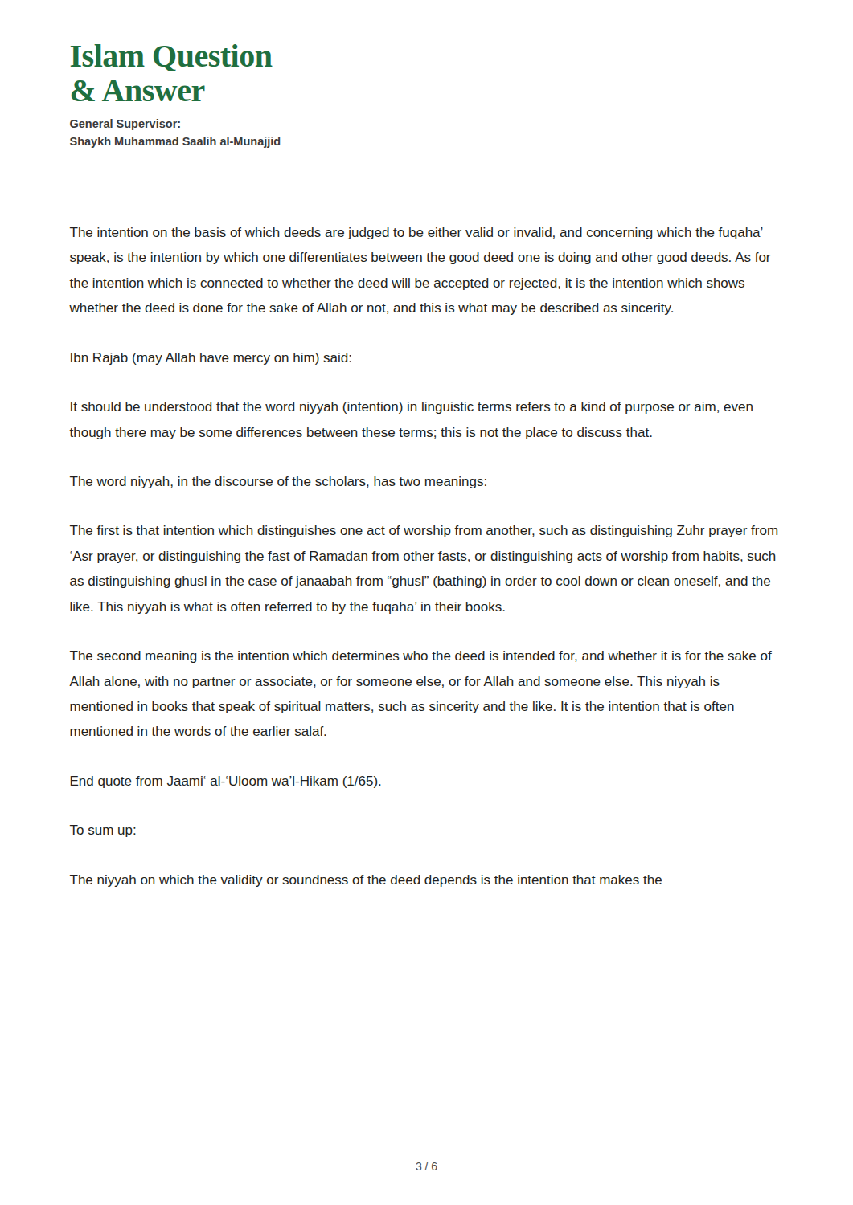Islam Question
& Answer
General Supervisor:
Shaykh Muhammad Saalih al-Munajjid
The intention on the basis of which deeds are judged to be either valid or invalid, and concerning which the fuqaha’ speak, is the intention by which one differentiates between the good deed one is doing and other good deeds. As for the intention which is connected to whether the deed will be accepted or rejected, it is the intention which shows whether the deed is done for the sake of Allah or not, and this is what may be described as sincerity.
Ibn Rajab (may Allah have mercy on him) said:
It should be understood that the word niyyah (intention) in linguistic terms refers to a kind of purpose or aim, even though there may be some differences between these terms; this is not the place to discuss that.
The word niyyah, in the discourse of the scholars, has two meanings:
The first is that intention which distinguishes one act of worship from another, such as distinguishing Zuhr prayer from ‘Asr prayer, or distinguishing the fast of Ramadan from other fasts, or distinguishing acts of worship from habits, such as distinguishing ghusl in the case of janaabah from “ghusl” (bathing) in order to cool down or clean oneself, and the like. This niyyah is what is often referred to by the fuqaha’ in their books.
The second meaning is the intention which determines who the deed is intended for, and whether it is for the sake of Allah alone, with no partner or associate, or for someone else, or for Allah and someone else. This niyyah is mentioned in books that speak of spiritual matters, such as sincerity and the like. It is the intention that is often mentioned in the words of the earlier salaf.
End quote from Jaami‘ al-‘Uloom wa’l-Hikam (1/65).
To sum up:
The niyyah on which the validity or soundness of the deed depends is the intention that makes the
3 / 6